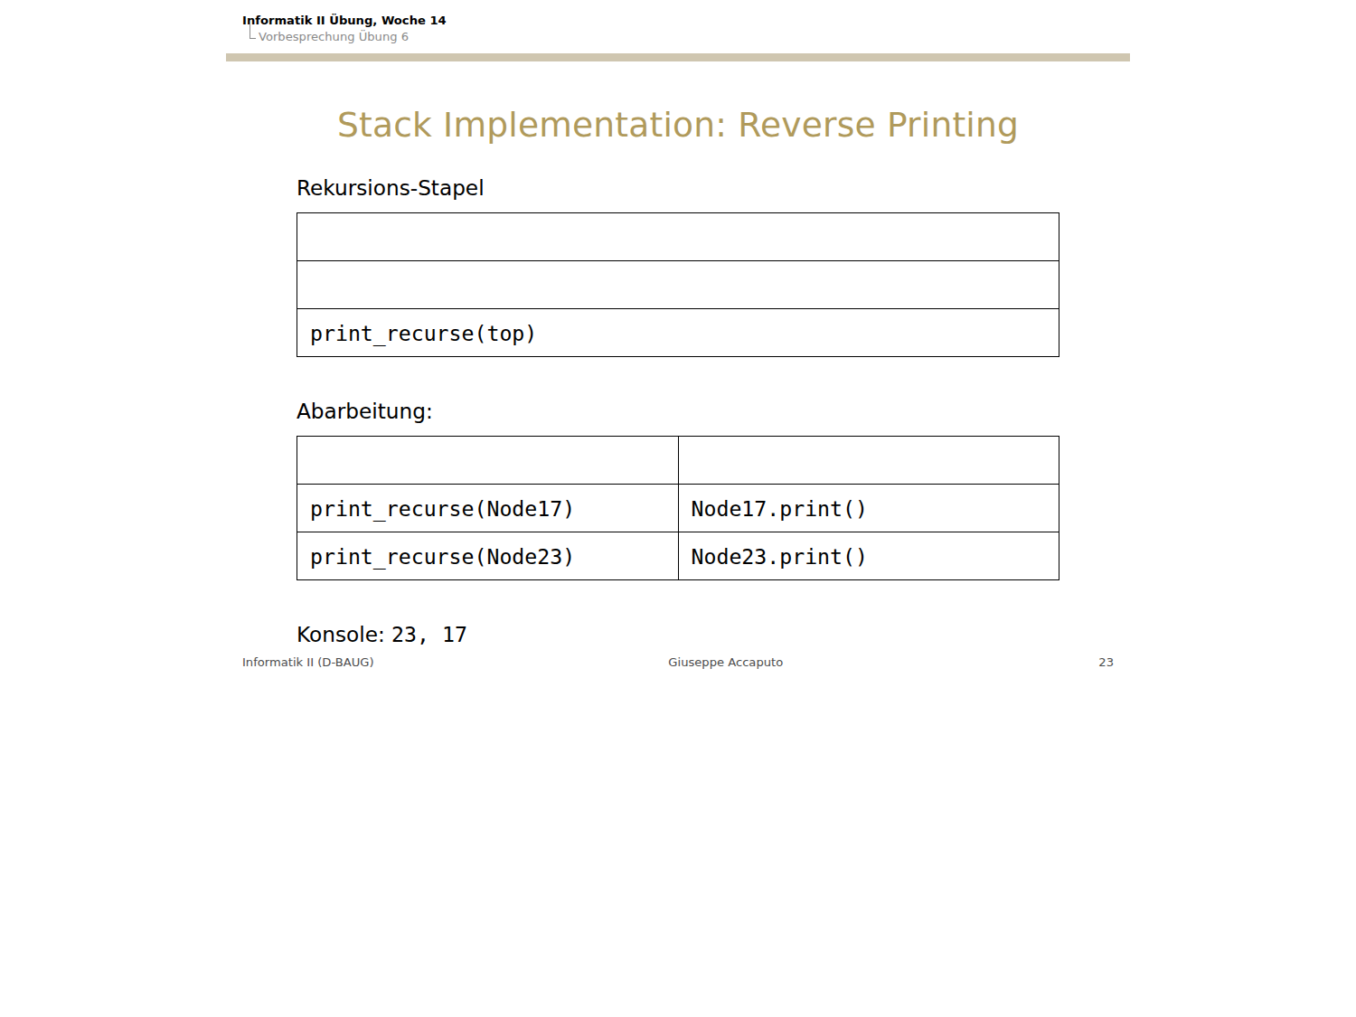Informatik II Übung, Woche 14
Vorbesprechung Übung 6
Stack Implementation: Reverse Printing
Rekursions-Stapel
| print_recurse(top) |
Abarbeitung:
| print_recurse(Node17) | Node17.print() |
| print_recurse(Node23) | Node23.print() |
Konsole: 23, 17
Informatik II (D-BAUG)
Giuseppe Accaputo
23